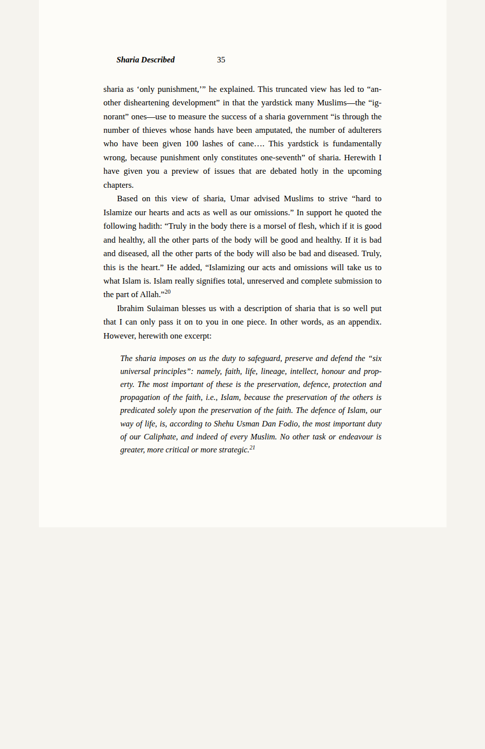Sharia Described 35
sharia as ‘only punishment,’” he explained. This truncated view has led to “another disheartening development” in that the yardstick many Muslims—the “ignorant” ones—use to measure the success of a sharia government “is through the number of thieves whose hands have been amputated, the number of adulterers who have been given 100 lashes of cane…. This yardstick is fundamentally wrong, because punishment only constitutes one-seventh” of sharia. Herewith I have given you a preview of issues that are debated hotly in the upcoming chapters.
Based on this view of sharia, Umar advised Muslims to strive “hard to Islamize our hearts and acts as well as our omissions.” In support he quoted the following hadith: “Truly in the body there is a morsel of flesh, which if it is good and healthy, all the other parts of the body will be good and healthy. If it is bad and diseased, all the other parts of the body will also be bad and diseased. Truly, this is the heart.” He added, “Islamizing our acts and omissions will take us to what Islam is. Islam really signifies total, unreserved and complete submission to the part of Allah.”20
Ibrahim Sulaiman blesses us with a description of sharia that is so well put that I can only pass it on to you in one piece. In other words, as an appendix. However, herewith one excerpt:
The sharia imposes on us the duty to safeguard, preserve and defend the “six universal principles”: namely, faith, life, lineage, intellect, honour and property. The most important of these is the preservation, defence, protection and propagation of the faith, i.e., Islam, because the preservation of the others is predicated solely upon the preservation of the faith. The defence of Islam, our way of life, is, according to Shehu Usman Dan Fodio, the most important duty of our Caliphate, and indeed of every Muslim. No other task or endeavour is greater, more critical or more strategic.21